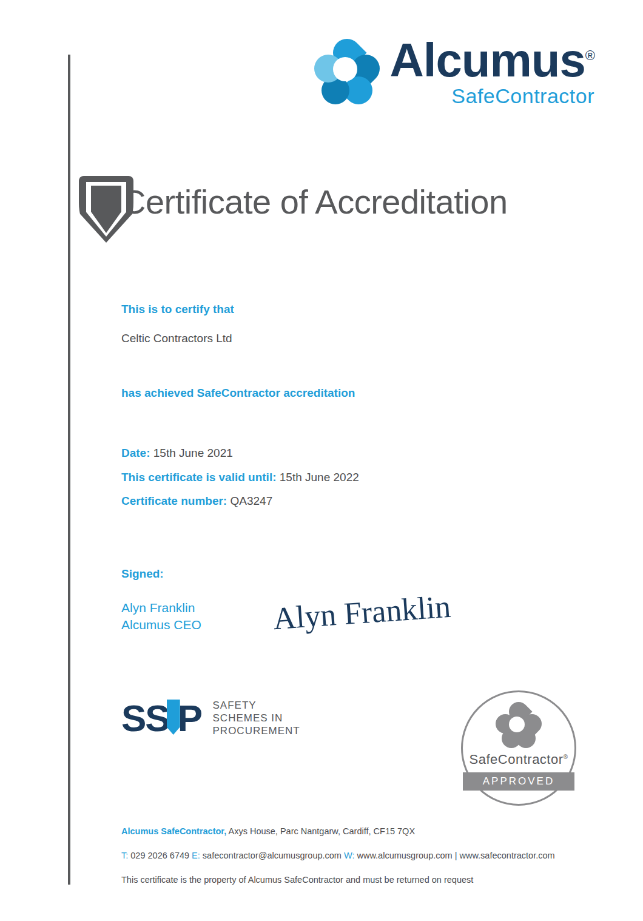Alcumus®
SafeContractor
Certificate of Accreditation
This is to certify that
Celtic Contractors Ltd
has achieved SafeContractor accreditation
Date: 15th June 2021
This certificate is valid until: 15th June 2022
Certificate number: QA3247
Signed:
Alyn Franklin
Alcumus CEO
Alyn Franklin
SS P SAFETY
SCHEMES IN
PROCUREMENT
SafeContractor®
APPROVED
Alcumus SafeContractor, Axys House, Parc Nantgarw, Cardiff, CF15 7QX
T: 029 2026 6749 E: safecontractor@alcumusgroup.com W: www.alcumusgroup.com | www.safecontractor.com
This certificate is the property of Alcumus SafeContractor and must be returned on request